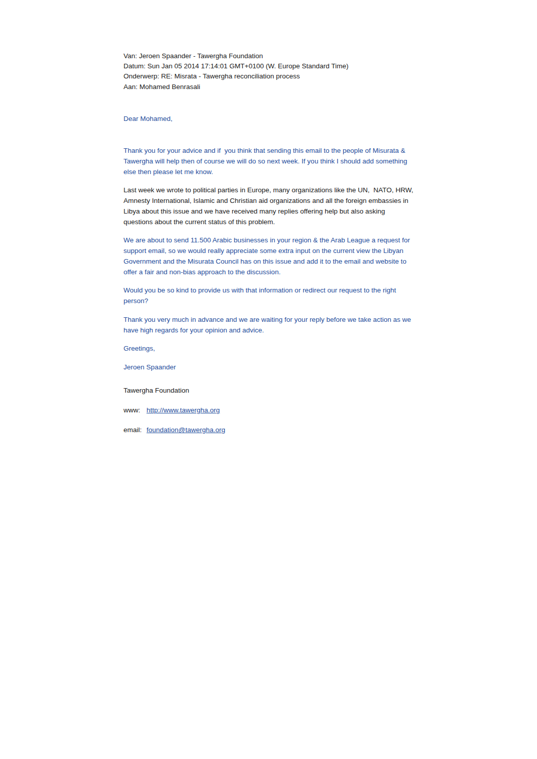Van: Jeroen Spaander - Tawergha Foundation
Datum: Sun Jan 05 2014 17:14:01 GMT+0100 (W. Europe Standard Time)
Onderwerp: RE: Misrata - Tawergha reconciliation process
Aan: Mohamed Benrasali
Dear Mohamed,
Thank you for your advice and if you think that sending this email to the people of Misurata & Tawergha will help then of course we will do so next week. If you think I should add something else then please let me know.
Last week we wrote to political parties in Europe, many organizations like the UN, NATO, HRW, Amnesty International, Islamic and Christian aid organizations and all the foreign embassies in Libya about this issue and we have received many replies offering help but also asking questions about the current status of this problem.
We are about to send 11.500 Arabic businesses in your region & the Arab League a request for support email, so we would really appreciate some extra input on the current view the Libyan Government and the Misurata Council has on this issue and add it to the email and website to offer a fair and non-bias approach to the discussion.
Would you be so kind to provide us with that information or redirect our request to the right person?
Thank you very much in advance and we are waiting for your reply before we take action as we have high regards for your opinion and advice.
Greetings,
Jeroen Spaander
Tawergha Foundation
www: http://www.tawergha.org
email: foundation@tawergha.org